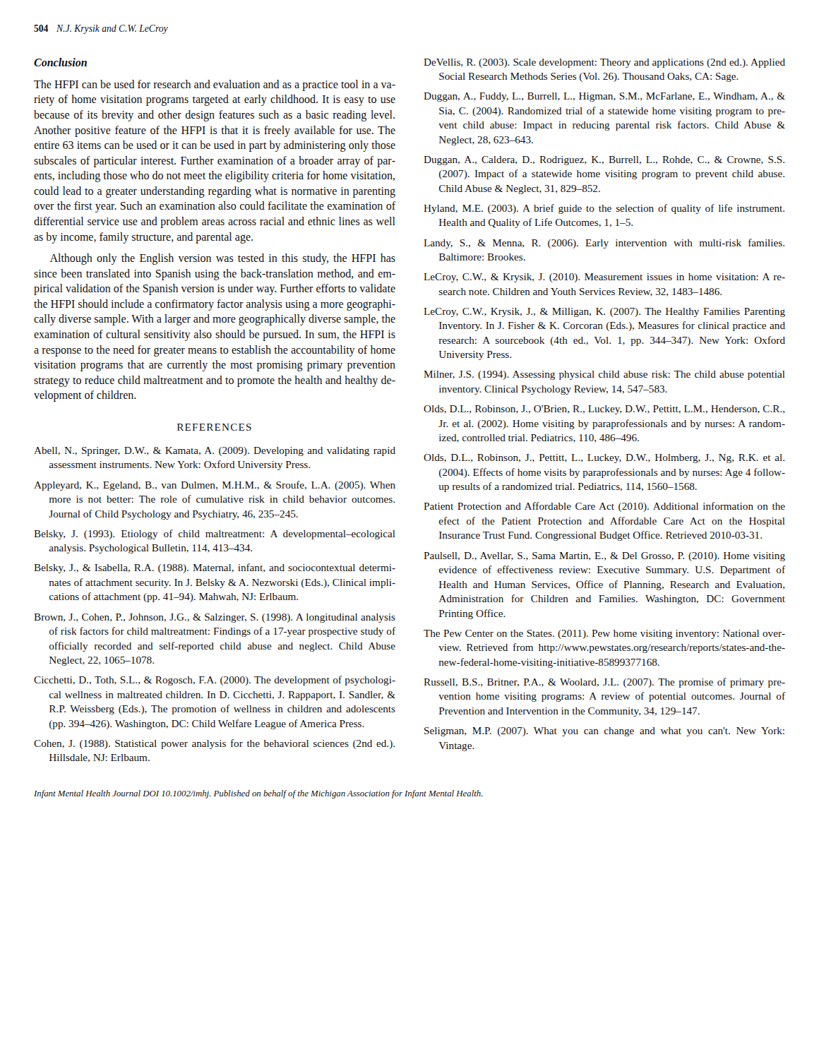504 N.J. Krysik and C.W. LeCroy
Conclusion
The HFPI can be used for research and evaluation and as a practice tool in a variety of home visitation programs targeted at early childhood. It is easy to use because of its brevity and other design features such as a basic reading level. Another positive feature of the HFPI is that it is freely available for use. The entire 63 items can be used or it can be used in part by administering only those subscales of particular interest. Further examination of a broader array of parents, including those who do not meet the eligibility criteria for home visitation, could lead to a greater understanding regarding what is normative in parenting over the first year. Such an examination also could facilitate the examination of differential service use and problem areas across racial and ethnic lines as well as by income, family structure, and parental age.
Although only the English version was tested in this study, the HFPI has since been translated into Spanish using the back-translation method, and empirical validation of the Spanish version is under way. Further efforts to validate the HFPI should include a confirmatory factor analysis using a more geographically diverse sample. With a larger and more geographically diverse sample, the examination of cultural sensitivity also should be pursued. In sum, the HFPI is a response to the need for greater means to establish the accountability of home visitation programs that are currently the most promising primary prevention strategy to reduce child maltreatment and to promote the health and healthy development of children.
REFERENCES
Abell, N., Springer, D.W., & Kamata, A. (2009). Developing and validating rapid assessment instruments. New York: Oxford University Press.
Appleyard, K., Egeland, B., van Dulmen, M.H.M., & Sroufe, L.A. (2005). When more is not better: The role of cumulative risk in child behavior outcomes. Journal of Child Psychology and Psychiatry, 46, 235–245.
Belsky, J. (1993). Etiology of child maltreatment: A developmental–ecological analysis. Psychological Bulletin, 114, 413–434.
Belsky, J., & Isabella, R.A. (1988). Maternal, infant, and sociocontextual determinates of attachment security. In J. Belsky & A. Nezworski (Eds.), Clinical implications of attachment (pp. 41–94). Mahwah, NJ: Erlbaum.
Brown, J., Cohen, P., Johnson, J.G., & Salzinger, S. (1998). A longitudinal analysis of risk factors for child maltreatment: Findings of a 17-year prospective study of officially recorded and self-reported child abuse and neglect. Child Abuse Neglect, 22, 1065–1078.
Cicchetti, D., Toth, S.L., & Rogosch, F.A. (2000). The development of psychological wellness in maltreated children. In D. Cicchetti, J. Rappaport, I. Sandler, & R.P. Weissberg (Eds.), The promotion of wellness in children and adolescents (pp. 394–426). Washington, DC: Child Welfare League of America Press.
Cohen, J. (1988). Statistical power analysis for the behavioral sciences (2nd ed.). Hillsdale, NJ: Erlbaum.
DeVellis, R. (2003). Scale development: Theory and applications (2nd ed.). Applied Social Research Methods Series (Vol. 26). Thousand Oaks, CA: Sage.
Duggan, A., Fuddy, L., Burrell, L., Higman, S.M., McFarlane, E., Windham, A., & Sia, C. (2004). Randomized trial of a statewide home visiting program to prevent child abuse: Impact in reducing parental risk factors. Child Abuse & Neglect, 28, 623–643.
Duggan, A., Caldera, D., Rodriguez, K., Burrell, L., Rohde, C., & Crowne, S.S. (2007). Impact of a statewide home visiting program to prevent child abuse. Child Abuse & Neglect, 31, 829–852.
Hyland, M.E. (2003). A brief guide to the selection of quality of life instrument. Health and Quality of Life Outcomes, 1, 1–5.
Landy, S., & Menna, R. (2006). Early intervention with multi-risk families. Baltimore: Brookes.
LeCroy, C.W., & Krysik, J. (2010). Measurement issues in home visitation: A research note. Children and Youth Services Review, 32, 1483–1486.
LeCroy, C.W., Krysik, J., & Milligan, K. (2007). The Healthy Families Parenting Inventory. In J. Fisher & K. Corcoran (Eds.), Measures for clinical practice and research: A sourcebook (4th ed., Vol. 1, pp. 344–347). New York: Oxford University Press.
Milner, J.S. (1994). Assessing physical child abuse risk: The child abuse potential inventory. Clinical Psychology Review, 14, 547–583.
Olds, D.L., Robinson, J., O'Brien, R., Luckey, D.W., Pettitt, L.M., Henderson, C.R., Jr. et al. (2002). Home visiting by paraprofessionals and by nurses: A randomized, controlled trial. Pediatrics, 110, 486–496.
Olds, D.L., Robinson, J., Pettitt, L., Luckey, D.W., Holmberg, J., Ng, R.K. et al. (2004). Effects of home visits by paraprofessionals and by nurses: Age 4 follow-up results of a randomized trial. Pediatrics, 114, 1560–1568.
Patient Protection and Affordable Care Act (2010). Additional information on the efect of the Patient Protection and Affordable Care Act on the Hospital Insurance Trust Fund. Congressional Budget Office. Retrieved 2010-03-31.
Paulsell, D., Avellar, S., Sama Martin, E., & Del Grosso, P. (2010). Home visiting evidence of effectiveness review: Executive Summary. U.S. Department of Health and Human Services, Office of Planning, Research and Evaluation, Administration for Children and Families. Washington, DC: Government Printing Office.
The Pew Center on the States. (2011). Pew home visiting inventory: National overview. Retrieved from http://www.pewstates.org/research/reports/states-and-the-new-federal-home-visiting-initiative-85899377168.
Russell, B.S., Britner, P.A., & Woolard, J.L. (2007). The promise of primary prevention home visiting programs: A review of potential outcomes. Journal of Prevention and Intervention in the Community, 34, 129–147.
Seligman, M.P. (2007). What you can change and what you can't. New York: Vintage.
Infant Mental Health Journal DOI 10.1002/imhj. Published on behalf of the Michigan Association for Infant Mental Health.